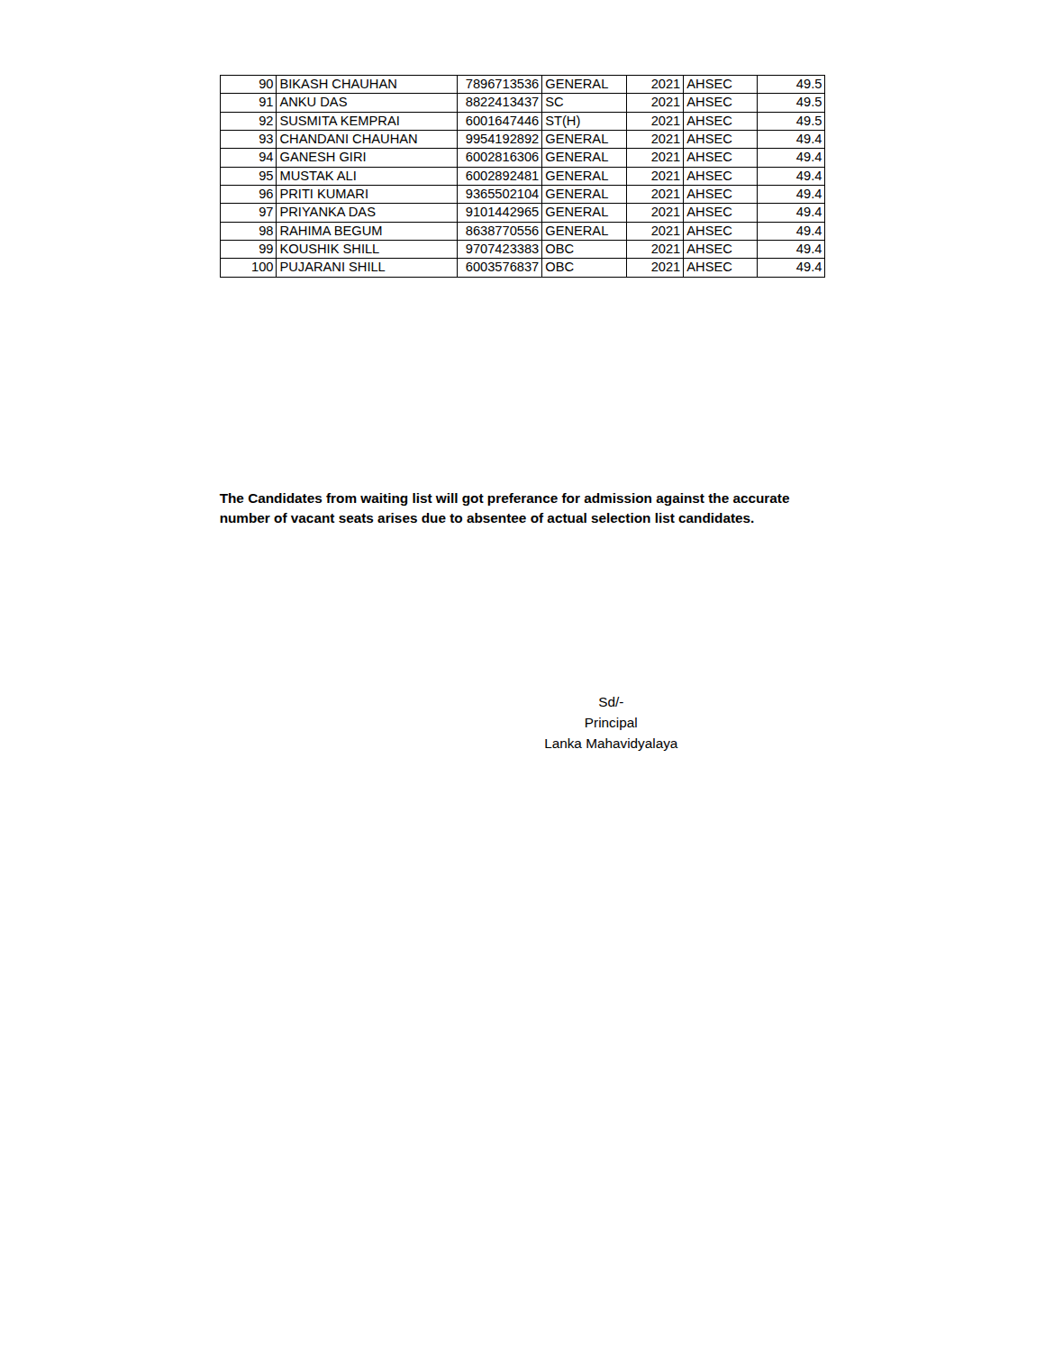| 90 | BIKASH CHAUHAN | 7896713536 | GENERAL | 2021 | AHSEC | 49.5 |
| 91 | ANKU DAS | 8822413437 | SC | 2021 | AHSEC | 49.5 |
| 92 | SUSMITA KEMPRAI | 6001647446 | ST(H) | 2021 | AHSEC | 49.5 |
| 93 | CHANDANI CHAUHAN | 9954192892 | GENERAL | 2021 | AHSEC | 49.4 |
| 94 | GANESH GIRI | 6002816306 | GENERAL | 2021 | AHSEC | 49.4 |
| 95 | MUSTAK ALI | 6002892481 | GENERAL | 2021 | AHSEC | 49.4 |
| 96 | PRITI KUMARI | 9365502104 | GENERAL | 2021 | AHSEC | 49.4 |
| 97 | PRIYANKA DAS | 9101442965 | GENERAL | 2021 | AHSEC | 49.4 |
| 98 | RAHIMA BEGUM | 8638770556 | GENERAL | 2021 | AHSEC | 49.4 |
| 99 | KOUSHIK SHILL | 9707423383 | OBC | 2021 | AHSEC | 49.4 |
| 100 | PUJARANI SHILL | 6003576837 | OBC | 2021 | AHSEC | 49.4 |
The Candidates from waiting list will got preferance for admission against the accurate number of vacant seats arises due to absentee of actual selection list candidates.
Sd/-
Principal
Lanka Mahavidyalaya